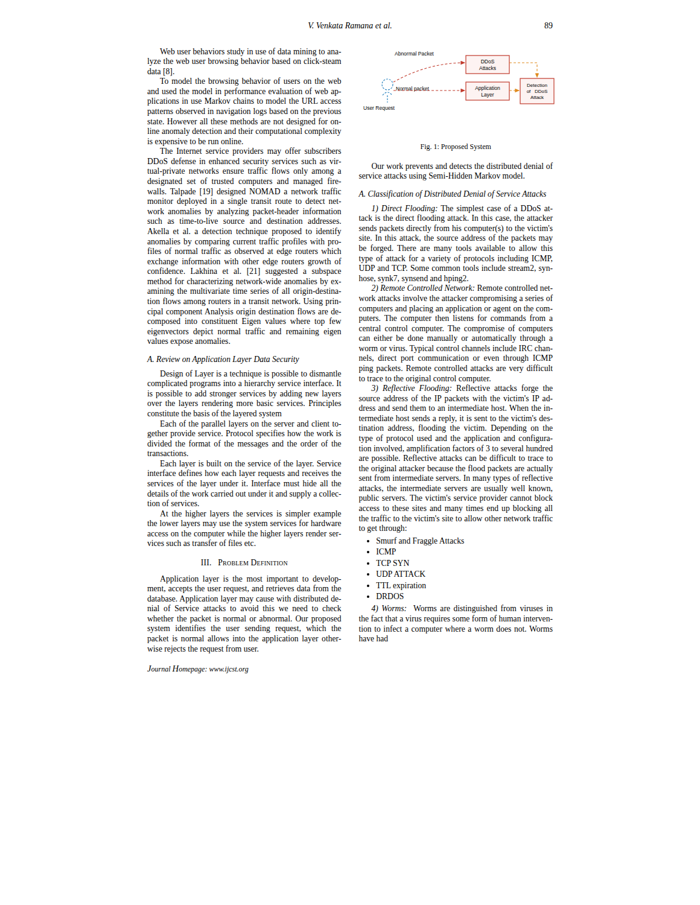V. Venkata Ramana et al. 89
Web user behaviors study in use of data mining to analyze the web user browsing behavior based on click-steam data [8].
To model the browsing behavior of users on the web and used the model in performance evaluation of web applications in use Markov chains to model the URL access patterns observed in navigation logs based on the previous state. However all these methods are not designed for on-line anomaly detection and their computational complexity is expensive to be run online.
The Internet service providers may offer subscribers DDoS defense in enhanced security services such as virtual-private networks ensure traffic flows only among a designated set of trusted computers and managed firewalls. Talpade [19] designed NOMAD a network traffic monitor deployed in a single transit route to detect network anomalies by analyzing packet-header information such as time-to-live source and destination addresses. Akella et al. a detection technique proposed to identify anomalies by comparing current traffic profiles with profiles of normal traffic as observed at edge routers which exchange information with other edge routers growth of confidence. Lakhina et al. [21] suggested a subspace method for characterizing network-wide anomalies by examining the multivariate time series of all origin-destination flows among routers in a transit network. Using principal component Analysis origin destination flows are decomposed into constituent Eigen values where top few eigenvectors depict normal traffic and remaining eigen values expose anomalies.
A. Review on Application Layer Data Security
Design of Layer is a technique is possible to dismantle complicated programs into a hierarchy service interface. It is possible to add stronger services by adding new layers over the layers rendering more basic services. Principles constitute the basis of the layered system
Each of the parallel layers on the server and client together provide service. Protocol specifies how the work is divided the format of the messages and the order of the transactions.
Each layer is built on the service of the layer. Service interface defines how each layer requests and receives the services of the layer under it. Interface must hide all the details of the work carried out under it and supply a collection of services.
At the higher layers the services is simpler example the lower layers may use the system services for hardware access on the computer while the higher layers render services such as transfer of files etc.
III. Problem Definition
Application layer is the most important to development, accepts the user request, and retrieves data from the database. Application layer may cause with distributed denial of Service attacks to avoid this we need to check whether the packet is normal or abnormal. Our proposed system identifies the user sending request, which the packet is normal allows into the application layer otherwise rejects the request from user.
Abnormal Packet Normal packet User Request DDoS Attacks Application Layer Detection of DDoS Attack
Fig. 1: Proposed System
Our work prevents and detects the distributed denial of service attacks using Semi-Hidden Markov model.
A. Classification of Distributed Denial of Service Attacks
1) Direct Flooding: The simplest case of a DDoS attack is the direct flooding attack. In this case, the attacker sends packets directly from his computer(s) to the victim's site. In this attack, the source address of the packets may be forged. There are many tools available to allow this type of attack for a variety of protocols including ICMP, UDP and TCP. Some common tools include stream2, synhose, synk7, synsend and hping2.
2) Remote Controlled Network: Remote controlled network attacks involve the attacker compromising a series of computers and placing an application or agent on the computers. The computer then listens for commands from a central control computer. The compromise of computers can either be done manually or automatically through a worm or virus. Typical control channels include IRC channels, direct port communication or even through ICMP ping packets. Remote controlled attacks are very difficult to trace to the original control computer.
3) Reflective Flooding: Reflective attacks forge the source address of the IP packets with the victim's IP address and send them to an intermediate host. When the intermediate host sends a reply, it is sent to the victim's destination address, flooding the victim. Depending on the type of protocol used and the application and configuration involved, amplification factors of 3 to several hundred are possible. Reflective attacks can be difficult to trace to the original attacker because the flood packets are actually sent from intermediate servers. In many types of reflective attacks, the intermediate servers are usually well known, public servers. The victim's service provider cannot block access to these sites and many times end up blocking all the traffic to the victim's site to allow other network traffic to get through:
Smurf and Fraggle Attacks
ICMP
TCP SYN
UDP ATTACK
TTL expiration
DRDOS
4) Worms: Worms are distinguished from viruses in the fact that a virus requires some form of human intervention to infect a computer where a worm does not. Worms have had
Journal Homepage: www.ijcst.org